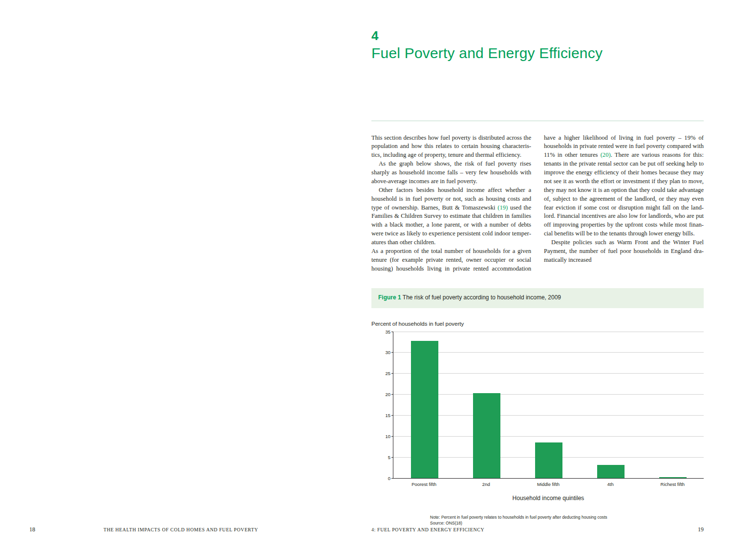18
the health impacts of cold homes and fuel poverty
4
Fuel Poverty and Energy Efficiency
This section describes how fuel poverty is distributed across the population and how this relates to certain housing characteristics, including age of property, tenure and thermal efficiency.
As the graph below shows, the risk of fuel poverty rises sharply as household income falls – very few households with above-average incomes are in fuel poverty.
Other factors besides household income affect whether a household is in fuel poverty or not, such as housing costs and type of ownership. Barnes, Butt & Tomaszewski (19) used the Families & Children Survey to estimate that children in families with a black mother, a lone parent, or with a number of debts were twice as likely to experience persistent cold indoor temperatures than other children.
As a proportion of the total number of households for a given tenure (for example private rented, owner occupier or social housing) households living in private rented accommodation have a higher likelihood of living in fuel poverty – 19% of households in private rented were in fuel poverty compared with 11% in other tenures (20). There are various reasons for this: tenants in the private rental sector can be put off seeking help to improve the energy efficiency of their homes because they may not see it as worth the effort or investment if they plan to move, they may not know it is an option that they could take advantage of, subject to the agreement of the landlord, or they may even fear eviction if some cost or disruption might fall on the landlord. Financial incentives are also low for landlords, who are put off improving properties by the upfront costs while most financial benefits will be to the tenants through lower energy bills.
Despite policies such as Warm Front and the Winter Fuel Payment, the number of fuel poor households in England dramatically increased
Figure 1 The risk of fuel poverty according to household income, 2009
Percent of households in fuel poverty
35
30
25
20
15
10
5
0
Poorest fifth
2nd
Middle fifth
4th
Richest fifth
Household income quintiles
Note: Percent in fuel poverty relates to households in fuel poverty after deducting housing costs
Source: ONS(18)
4: fuel poverty and energy efficiency
19